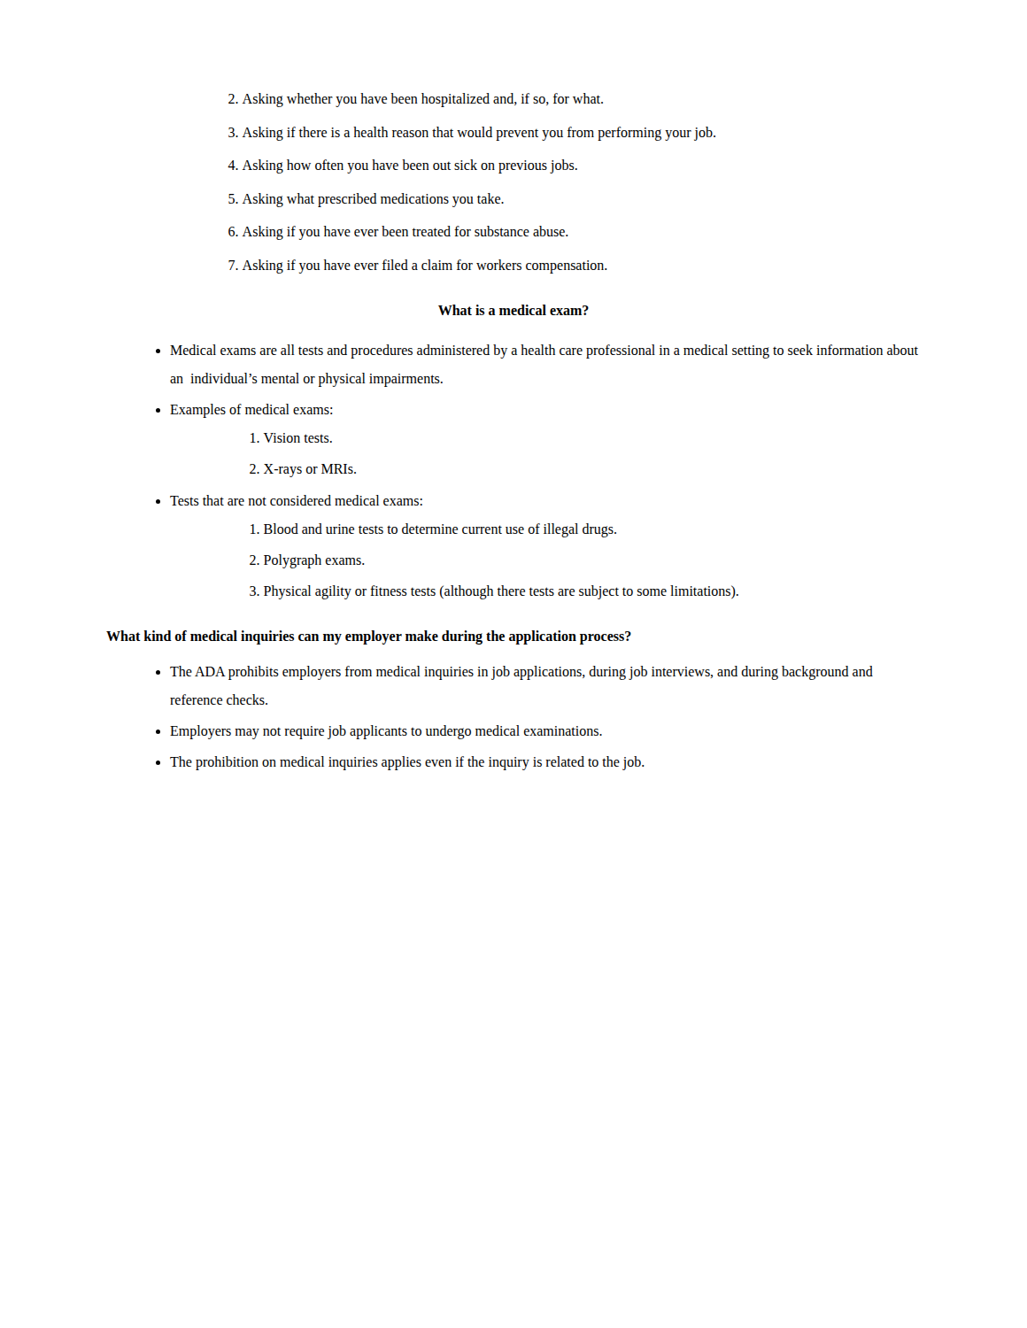Asking whether you have been hospitalized and, if so, for what.
Asking if there is a health reason that would prevent you from performing your job.
Asking how often you have been out sick on previous jobs.
Asking what prescribed medications you take.
Asking if you have ever been treated for substance abuse.
Asking if you have ever filed a claim for workers compensation.
What is a medical exam?
Medical exams are all tests and procedures administered by a health care professional in a medical setting to seek information about an individual’s mental or physical impairments.
Examples of medical exams:
Vision tests.
X-rays or MRIs.
Tests that are not considered medical exams:
Blood and urine tests to determine current use of illegal drugs.
Polygraph exams.
Physical agility or fitness tests (although there tests are subject to some limitations).
What kind of medical inquiries can my employer make during the application process?
The ADA prohibits employers from medical inquiries in job applications, during job interviews, and during background and reference checks.
Employers may not require job applicants to undergo medical examinations.
The prohibition on medical inquiries applies even if the inquiry is related to the job.